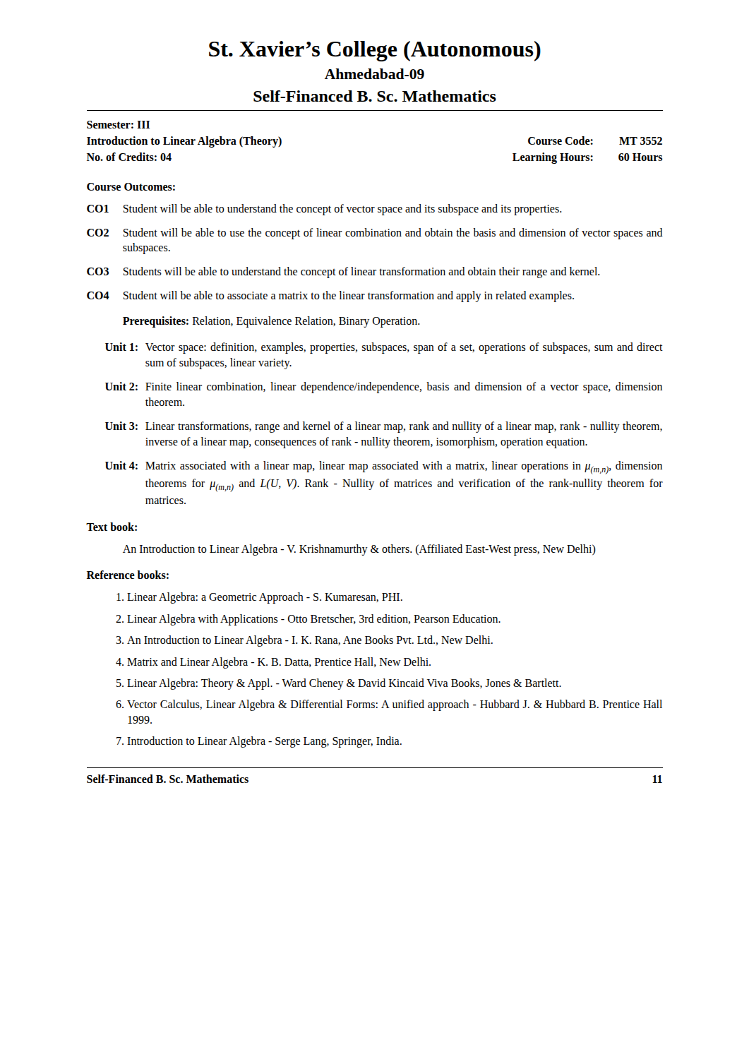St. Xavier’s College (Autonomous)
Ahmedabad-09
Self-Financed B. Sc. Mathematics
| Semester: III | | |
| Introduction to Linear Algebra (Theory) | Course Code: | MT 3552 |
| No. of Credits: 04 | Learning Hours: | 60 Hours |
Course Outcomes:
CO1 Student will be able to understand the concept of vector space and its subspace and its properties.
CO2 Student will be able to use the concept of linear combination and obtain the basis and dimension of vector spaces and subspaces.
CO3 Students will be able to understand the concept of linear transformation and obtain their range and kernel.
CO4 Student will be able to associate a matrix to the linear transformation and apply in related examples.
Prerequisites: Relation, Equivalence Relation, Binary Operation.
Unit 1: Vector space: definition, examples, properties, subspaces, span of a set, operations of subspaces, sum and direct sum of subspaces, linear variety.
Unit 2: Finite linear combination, linear dependence/independence, basis and dimension of a vector space, dimension theorem.
Unit 3: Linear transformations, range and kernel of a linear map, rank and nullity of a linear map, rank - nullity theorem, inverse of a linear map, consequences of rank - nullity theorem, isomorphism, operation equation.
Unit 4: Matrix associated with a linear map, linear map associated with a matrix, linear operations in μ(m,n), dimension theorems for μ(m,n) and L(U, V). Rank - Nullity of matrices and verification of the rank-nullity theorem for matrices.
Text book:
An Introduction to Linear Algebra - V. Krishnamurthy & others. (Affiliated East-West press, New Delhi)
Reference books:
Linear Algebra: a Geometric Approach - S. Kumaresan, PHI.
Linear Algebra with Applications - Otto Bretscher, 3rd edition, Pearson Education.
An Introduction to Linear Algebra - I. K. Rana, Ane Books Pvt. Ltd., New Delhi.
Matrix and Linear Algebra - K. B. Datta, Prentice Hall, New Delhi.
Linear Algebra: Theory & Appl. - Ward Cheney & David Kincaid Viva Books, Jones & Bartlett.
Vector Calculus, Linear Algebra & Differential Forms: A unified approach - Hubbard J. & Hubbard B. Prentice Hall 1999.
Introduction to Linear Algebra - Serge Lang, Springer, India.
Self-Financed B. Sc. Mathematics 11